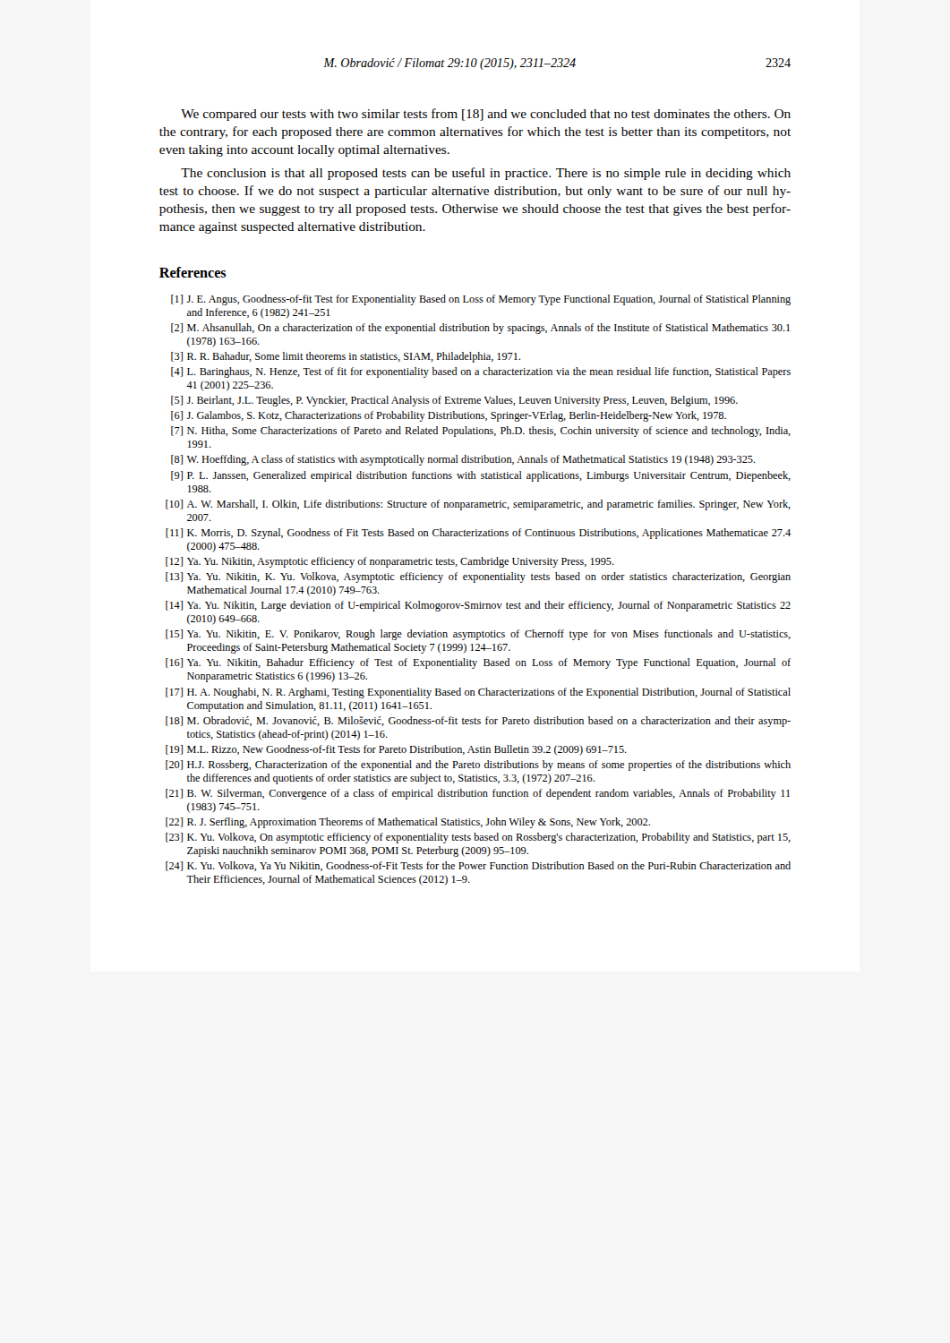M. Obradović / Filomat 29:10 (2015), 2311–2324 2324
We compared our tests with two similar tests from [18] and we concluded that no test dominates the others. On the contrary, for each proposed there are common alternatives for which the test is better than its competitors, not even taking into account locally optimal alternatives.
The conclusion is that all proposed tests can be useful in practice. There is no simple rule in deciding which test to choose. If we do not suspect a particular alternative distribution, but only want to be sure of our null hypothesis, then we suggest to try all proposed tests. Otherwise we should choose the test that gives the best performance against suspected alternative distribution.
References
[1] J. E. Angus, Goodness-of-fit Test for Exponentiality Based on Loss of Memory Type Functional Equation, Journal of Statistical Planning and Inference, 6 (1982) 241–251
[2] M. Ahsanullah, On a characterization of the exponential distribution by spacings, Annals of the Institute of Statistical Mathematics 30.1 (1978) 163–166.
[3] R. R. Bahadur, Some limit theorems in statistics, SIAM, Philadelphia, 1971.
[4] L. Baringhaus, N. Henze, Test of fit for exponentiality based on a characterization via the mean residual life function, Statistical Papers 41 (2001) 225–236.
[5] J. Beirlant, J.L. Teugles, P. Vynckier, Practical Analysis of Extreme Values, Leuven University Press, Leuven, Belgium, 1996.
[6] J. Galambos, S. Kotz, Characterizations of Probability Distributions, Springer-VErlag, Berlin-Heidelberg-New York, 1978.
[7] N. Hitha, Some Characterizations of Pareto and Related Populations, Ph.D. thesis, Cochin university of science and technology, India, 1991.
[8] W. Hoeffding, A class of statistics with asymptotically normal distribution, Annals of Mathetmatical Statistics 19 (1948) 293-325.
[9] P. L. Janssen, Generalized empirical distribution functions with statistical applications, Limburgs Universitair Centrum, Diepenbeek, 1988.
[10] A. W. Marshall, I. Olkin, Life distributions: Structure of nonparametric, semiparametric, and parametric families. Springer, New York, 2007.
[11] K. Morris, D. Szynal, Goodness of Fit Tests Based on Characterizations of Continuous Distributions, Applicationes Mathematicae 27.4 (2000) 475–488.
[12] Ya. Yu. Nikitin, Asymptotic efficiency of nonparametric tests, Cambridge University Press, 1995.
[13] Ya. Yu. Nikitin, K. Yu. Volkova, Asymptotic efficiency of exponentiality tests based on order statistics characterization, Georgian Mathematical Journal 17.4 (2010) 749–763.
[14] Ya. Yu. Nikitin, Large deviation of U-empirical Kolmogorov-Smirnov test and their efficiency, Journal of Nonparametric Statistics 22 (2010) 649–668.
[15] Ya. Yu. Nikitin, E. V. Ponikarov, Rough large deviation asymptotics of Chernoff type for von Mises functionals and U-statistics, Proceedings of Saint-Petersburg Mathematical Society 7 (1999) 124–167.
[16] Ya. Yu. Nikitin, Bahadur Efficiency of Test of Exponentiality Based on Loss of Memory Type Functional Equation, Journal of Nonparametric Statistics 6 (1996) 13–26.
[17] H. A. Noughabi, N. R. Arghami, Testing Exponentiality Based on Characterizations of the Exponential Distribution, Journal of Statistical Computation and Simulation, 81.11, (2011) 1641–1651.
[18] M. Obradović, M. Jovanović, B. Milošević, Goodness-of-fit tests for Pareto distribution based on a characterization and their asymptotics, Statistics (ahead-of-print) (2014) 1–16.
[19] M.L. Rizzo, New Goodness-of-fit Tests for Pareto Distribution, Astin Bulletin 39.2 (2009) 691–715.
[20] H.J. Rossberg, Characterization of the exponential and the Pareto distributions by means of some properties of the distributions which the differences and quotients of order statistics are subject to, Statistics, 3.3, (1972) 207–216.
[21] B. W. Silverman, Convergence of a class of empirical distribution function of dependent random variables, Annals of Probability 11 (1983) 745–751.
[22] R. J. Serfling, Approximation Theorems of Mathematical Statistics, John Wiley & Sons, New York, 2002.
[23] K. Yu. Volkova, On asymptotic efficiency of exponentiality tests based on Rossberg's characterization, Probability and Statistics, part 15, Zapiski nauchnikh seminarov POMI 368, POMI St. Peterburg (2009) 95–109.
[24] K. Yu. Volkova, Ya Yu Nikitin, Goodness-of-Fit Tests for the Power Function Distribution Based on the Puri-Rubin Characterization and Their Efficiences, Journal of Mathematical Sciences (2012) 1–9.